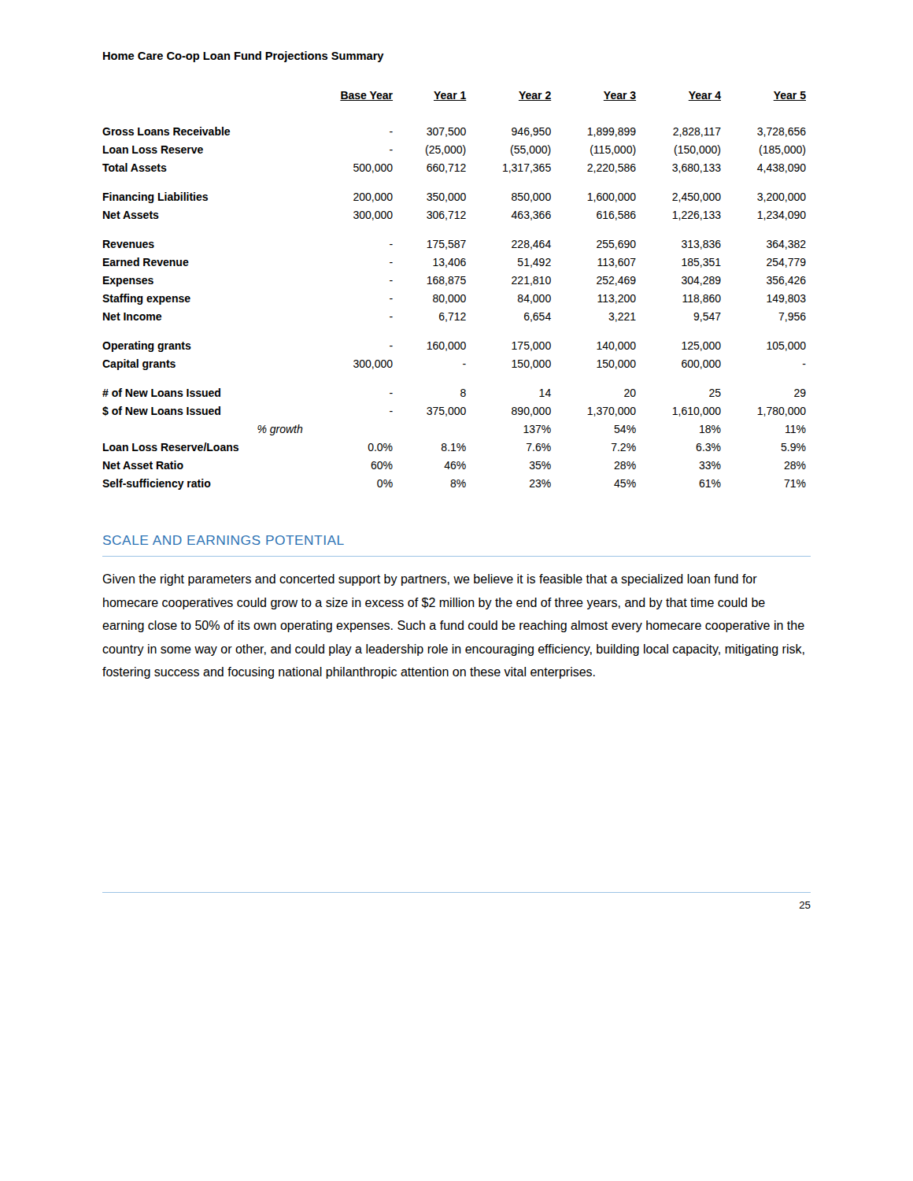Home Care Co-op Loan Fund Projections Summary
| | Base Year | Year 1 | Year 2 | Year 3 | Year 4 | Year 5 |
| --- | --- | --- | --- | --- | --- | --- |
| Gross Loans Receivable | - | 307,500 | 946,950 | 1,899,899 | 2,828,117 | 3,728,656 |
| Loan Loss Reserve | - | (25,000) | (55,000) | (115,000) | (150,000) | (185,000) |
| Total Assets | 500,000 | 660,712 | 1,317,365 | 2,220,586 | 3,680,133 | 4,438,090 |
| Financing Liabilities | 200,000 | 350,000 | 850,000 | 1,600,000 | 2,450,000 | 3,200,000 |
| Net Assets | 300,000 | 306,712 | 463,366 | 616,586 | 1,226,133 | 1,234,090 |
| Revenues | - | 175,587 | 228,464 | 255,690 | 313,836 | 364,382 |
| Earned Revenue | - | 13,406 | 51,492 | 113,607 | 185,351 | 254,779 |
| Expenses | - | 168,875 | 221,810 | 252,469 | 304,289 | 356,426 |
| Staffing expense | - | 80,000 | 84,000 | 113,200 | 118,860 | 149,803 |
| Net Income | - | 6,712 | 6,654 | 3,221 | 9,547 | 7,956 |
| Operating grants | - | 160,000 | 175,000 | 140,000 | 125,000 | 105,000 |
| Capital grants | 300,000 | - | 150,000 | 150,000 | 600,000 | - |
| # of New Loans Issued | - | 8 | 14 | 20 | 25 | 29 |
| $ of New Loans Issued | - | 375,000 | 890,000 | 1,370,000 | 1,610,000 | 1,780,000 |
| % growth | | | 137% | 54% | 18% | 11% |
| Loan Loss Reserve/Loans | 0.0% | 8.1% | 7.6% | 7.2% | 6.3% | 5.9% |
| Net Asset Ratio | 60% | 46% | 35% | 28% | 33% | 28% |
| Self-sufficiency ratio | 0% | 8% | 23% | 45% | 61% | 71% |
Scale and Earnings Potential
Given the right parameters and concerted support by partners, we believe it is feasible that a specialized loan fund for homecare cooperatives could grow to a size in excess of $2 million by the end of three years, and by that time could be earning close to 50% of its own operating expenses. Such a fund could be reaching almost every homecare cooperative in the country in some way or other, and could play a leadership role in encouraging efficiency, building local capacity, mitigating risk, fostering success and focusing national philanthropic attention on these vital enterprises.
25